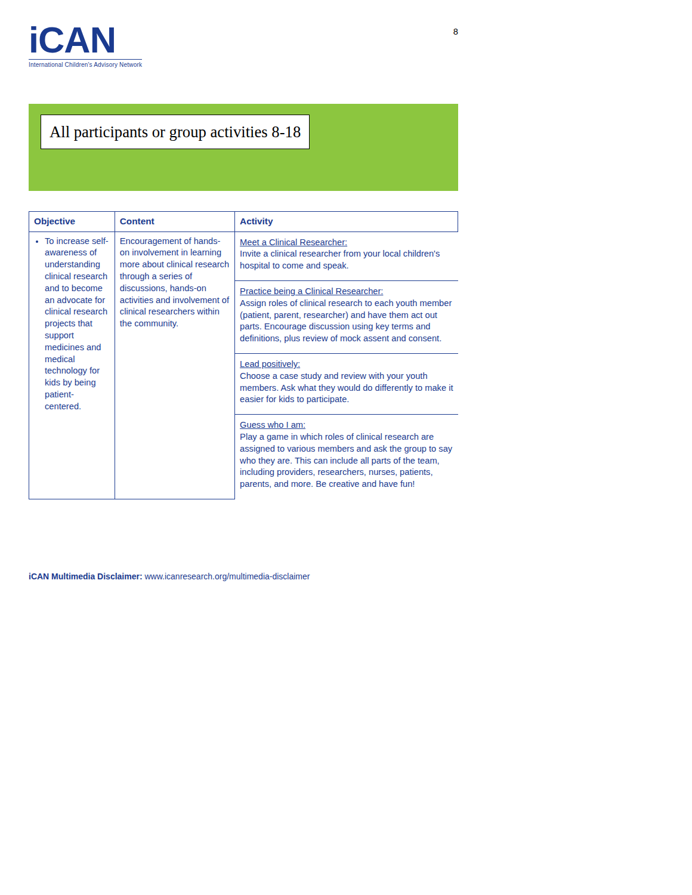i CAN
International Children's Advisory Network
8
All participants or group activities 8-18
| Objective | Content | Activity |
| --- | --- | --- |
| To increase self-awareness of understanding clinical research and to become an advocate for clinical research projects that support medicines and medical technology for kids by being patient-centered. | Encouragement of hands-on involvement in learning more about clinical research through a series of discussions, hands-on activities and involvement of clinical researchers within the community. | / Meet a Clinical Researcher: Invite a clinical researcher from your local children's hospital to come and speak. / / Practice being a Clinical Researcher: Assign roles of clinical research to each youth member (patient, parent, researcher) and have them act out parts. Encourage discussion using key terms and definitions, plus review of mock assent and consent. / / Lead positively: Choose a case study and review with your youth members. Ask what they would do differently to make it easier for kids to participate. / / Guess who I am: Play a game in which roles of clinical research are assigned to various members and ask the group to say who they are. This can include all parts of the team, including providers, researchers, nurses, patients, parents, and more. Be creative and have fun! / |
iCAN Multimedia Disclaimer: www.icanresearch.org/multimedia-disclaimer